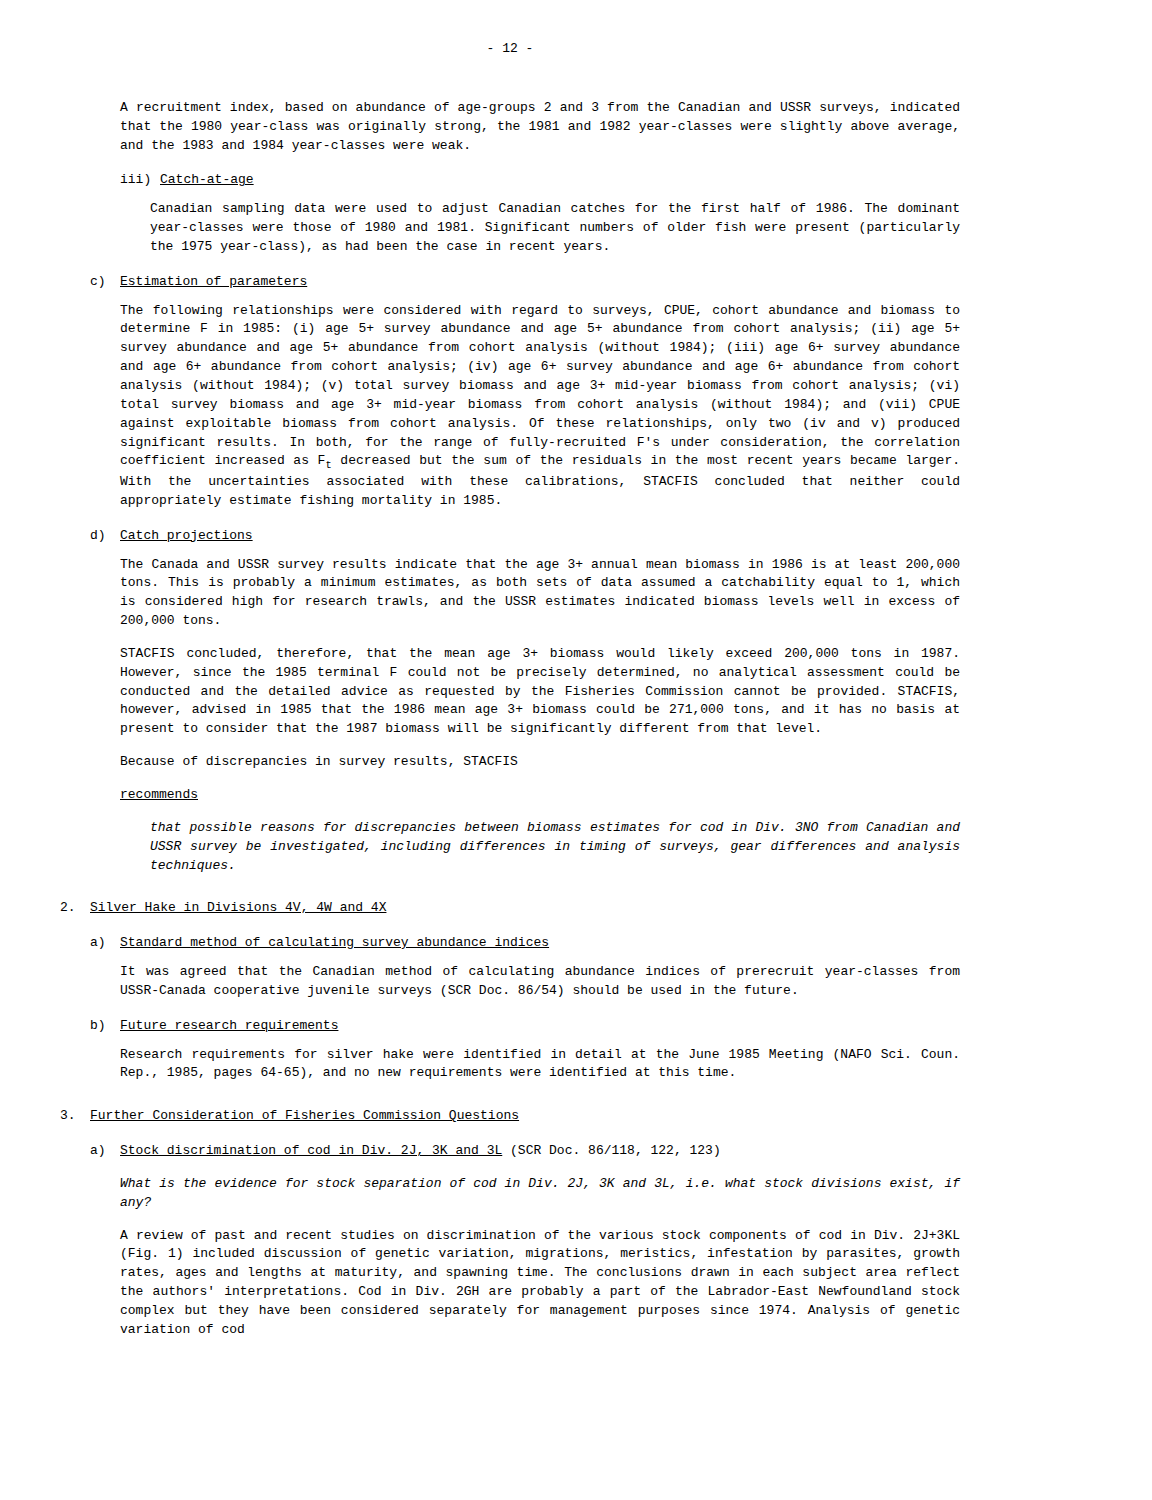- 12 -
A recruitment index, based on abundance of age-groups 2 and 3 from the Canadian and USSR surveys, indicated that the 1980 year-class was originally strong, the 1981 and 1982 year-classes were slightly above average, and the 1983 and 1984 year-classes were weak.
iii) Catch-at-age
Canadian sampling data were used to adjust Canadian catches for the first half of 1986. The dominant year-classes were those of 1980 and 1981. Significant numbers of older fish were present (particularly the 1975 year-class), as had been the case in recent years.
c) Estimation of parameters
The following relationships were considered with regard to surveys, CPUE, cohort abundance and biomass to determine F in 1985: (i) age 5+ survey abundance and age 5+ abundance from cohort analysis; (ii) age 5+ survey abundance and age 5+ abundance from cohort analysis (without 1984); (iii) age 6+ survey abundance and age 6+ abundance from cohort analysis; (iv) age 6+ survey abundance and age 6+ abundance from cohort analysis (without 1984); (v) total survey biomass and age 3+ mid-year biomass from cohort analysis; (vi) total survey biomass and age 3+ mid-year biomass from cohort analysis (without 1984); and (vii) CPUE against exploitable biomass from cohort analysis. Of these relationships, only two (iv and v) produced significant results. In both, for the range of fully-recruited F's under consideration, the correlation coefficient increased as Ft decreased but the sum of the residuals in the most recent years became larger. With the uncertainties associated with these calibrations, STACFIS concluded that neither could appropriately estimate fishing mortality in 1985.
d) Catch projections
The Canada and USSR survey results indicate that the age 3+ annual mean biomass in 1986 is at least 200,000 tons. This is probably a minimum estimates, as both sets of data assumed a catchability equal to 1, which is considered high for research trawls, and the USSR estimates indicated biomass levels well in excess of 200,000 tons.
STACFIS concluded, therefore, that the mean age 3+ biomass would likely exceed 200,000 tons in 1987. However, since the 1985 terminal F could not be precisely determined, no analytical assessment could be conducted and the detailed advice as requested by the Fisheries Commission cannot be provided. STACFIS, however, advised in 1985 that the 1986 mean age 3+ biomass could be 271,000 tons, and it has no basis at present to consider that the 1987 biomass will be significantly different from that level.
Because of discrepancies in survey results, STACFIS
recommends
that possible reasons for discrepancies between biomass estimates for cod in Div. 3NO from Canadian and USSR survey be investigated, including differences in timing of surveys, gear differences and analysis techniques.
2. Silver Hake in Divisions 4V, 4W and 4X
a) Standard method of calculating survey abundance indices
It was agreed that the Canadian method of calculating abundance indices of prerecruit year-classes from USSR-Canada cooperative juvenile surveys (SCR Doc. 86/54) should be used in the future.
b) Future research requirements
Research requirements for silver hake were identified in detail at the June 1985 Meeting (NAFO Sci. Coun. Rep., 1985, pages 64-65), and no new requirements were identified at this time.
3. Further Consideration of Fisheries Commission Questions
a) Stock discrimination of cod in Div. 2J, 3K and 3L (SCR Doc. 86/118, 122, 123)
What is the evidence for stock separation of cod in Div. 2J, 3K and 3L, i.e. what stock divisions exist, if any?
A review of past and recent studies on discrimination of the various stock components of cod in Div. 2J+3KL (Fig. 1) included discussion of genetic variation, migrations, meristics, infestation by parasites, growth rates, ages and lengths at maturity, and spawning time. The conclusions drawn in each subject area reflect the authors' interpretations. Cod in Div. 2GH are probably a part of the Labrador-East Newfoundland stock complex but they have been considered separately for management purposes since 1974. Analysis of genetic variation of cod